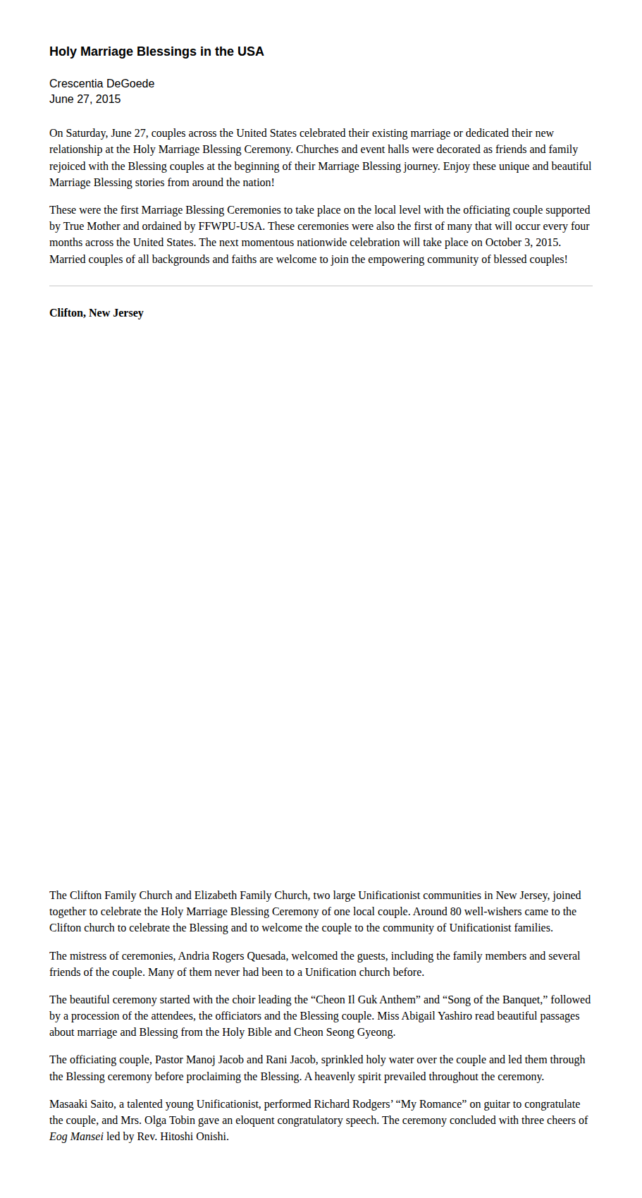Holy Marriage Blessings in the USA
Crescentia DeGoede
June 27, 2015
On Saturday, June 27, couples across the United States celebrated their existing marriage or dedicated their new relationship at the Holy Marriage Blessing Ceremony. Churches and event halls were decorated as friends and family rejoiced with the Blessing couples at the beginning of their Marriage Blessing journey. Enjoy these unique and beautiful Marriage Blessing stories from around the nation!
These were the first Marriage Blessing Ceremonies to take place on the local level with the officiating couple supported by True Mother and ordained by FFWPU-USA. These ceremonies were also the first of many that will occur every four months across the United States. The next momentous nationwide celebration will take place on October 3, 2015. Married couples of all backgrounds and faiths are welcome to join the empowering community of blessed couples!
Clifton, New Jersey
The Clifton Family Church and Elizabeth Family Church, two large Unificationist communities in New Jersey, joined together to celebrate the Holy Marriage Blessing Ceremony of one local couple. Around 80 well-wishers came to the Clifton church to celebrate the Blessing and to welcome the couple to the community of Unificationist families.
The mistress of ceremonies, Andria Rogers Quesada, welcomed the guests, including the family members and several friends of the couple. Many of them never had been to a Unification church before.
The beautiful ceremony started with the choir leading the “Cheon Il Guk Anthem” and “Song of the Banquet,” followed by a procession of the attendees, the officiators and the Blessing couple. Miss Abigail Yashiro read beautiful passages about marriage and Blessing from the Holy Bible and Cheon Seong Gyeong.
The officiating couple, Pastor Manoj Jacob and Rani Jacob, sprinkled holy water over the couple and led them through the Blessing ceremony before proclaiming the Blessing. A heavenly spirit prevailed throughout the ceremony.
Masaaki Saito, a talented young Unificationist, performed Richard Rodgers’ “My Romance” on guitar to congratulate the couple, and Mrs. Olga Tobin gave an eloquent congratulatory speech. The ceremony concluded with three cheers of Eog Mansei led by Rev. Hitoshi Onishi.